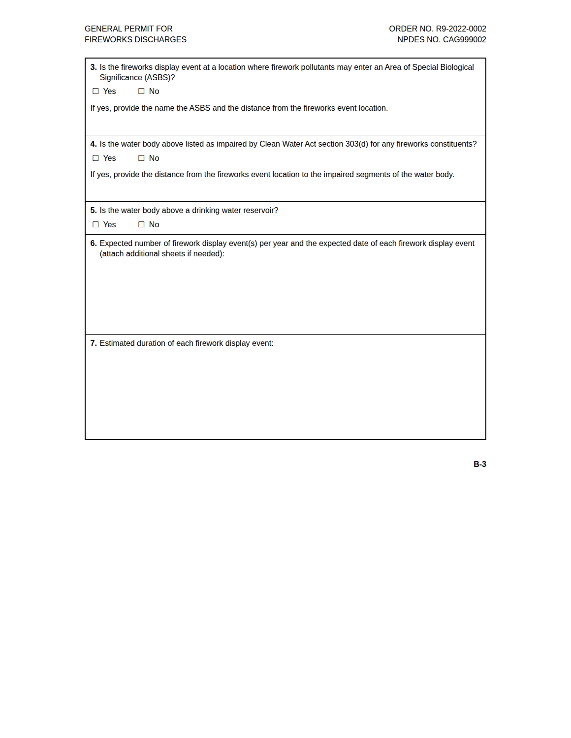General Permit for
Fireworks Discharges
Order No. R9-2022-0002
NPDES No. CAG999002
| 3. Is the fireworks display event at a location where firework pollutants may enter an Area of Special Biological Significance (ASBS)? ☐ Yes ☐ No If yes, provide the name the ASBS and the distance from the fireworks event location. |
| 4. Is the water body above listed as impaired by Clean Water Act section 303(d) for any fireworks constituents? ☐ Yes ☐ No If yes, provide the distance from the fireworks event location to the impaired segments of the water body. |
| 5. Is the water body above a drinking water reservoir? ☐ Yes ☐ No |
| 6. Expected number of firework display event(s) per year and the expected date of each firework display event (attach additional sheets if needed): |
| 7. Estimated duration of each firework display event: |
B-3